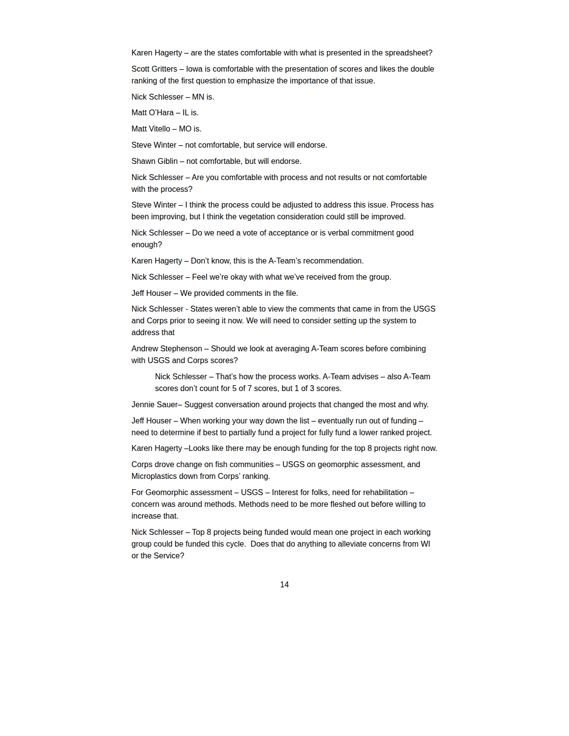Karen Hagerty – are the states comfortable with what is presented in the spreadsheet?
Scott Gritters – Iowa is comfortable with the presentation of scores and likes the double ranking of the first question to emphasize the importance of that issue.
Nick Schlesser – MN is.
Matt O’Hara – IL is.
Matt Vitello – MO is.
Steve Winter – not comfortable, but service will endorse.
Shawn Giblin – not comfortable, but will endorse.
Nick Schlesser – Are you comfortable with process and not results or not comfortable with the process?
Steve Winter – I think the process could be adjusted to address this issue. Process has been improving, but I think the vegetation consideration could still be improved.
Nick Schlesser – Do we need a vote of acceptance or is verbal commitment good enough?
Karen Hagerty – Don’t know, this is the A-Team’s recommendation.
Nick Schlesser – Feel we’re okay with what we’ve received from the group.
Jeff Houser – We provided comments in the file.
Nick Schlesser - States weren’t able to view the comments that came in from the USGS and Corps prior to seeing it now. We will need to consider setting up the system to address that
Andrew Stephenson – Should we look at averaging A-Team scores before combining with USGS and Corps scores?
Nick Schlesser – That’s how the process works. A-Team advises – also A-Team scores don’t count for 5 of 7 scores, but 1 of 3 scores.
Jennie Sauer– Suggest conversation around projects that changed the most and why.
Jeff Houser – When working your way down the list – eventually run out of funding – need to determine if best to partially fund a project for fully fund a lower ranked project.
Karen Hagerty –Looks like there may be enough funding for the top 8 projects right now.
Corps drove change on fish communities – USGS on geomorphic assessment, and Microplastics down from Corps’ ranking.
For Geomorphic assessment – USGS – Interest for folks, need for rehabilitation – concern was around methods. Methods need to be more fleshed out before willing to increase that.
Nick Schlesser – Top 8 projects being funded would mean one project in each working group could be funded this cycle. Does that do anything to alleviate concerns from WI or the Service?
14